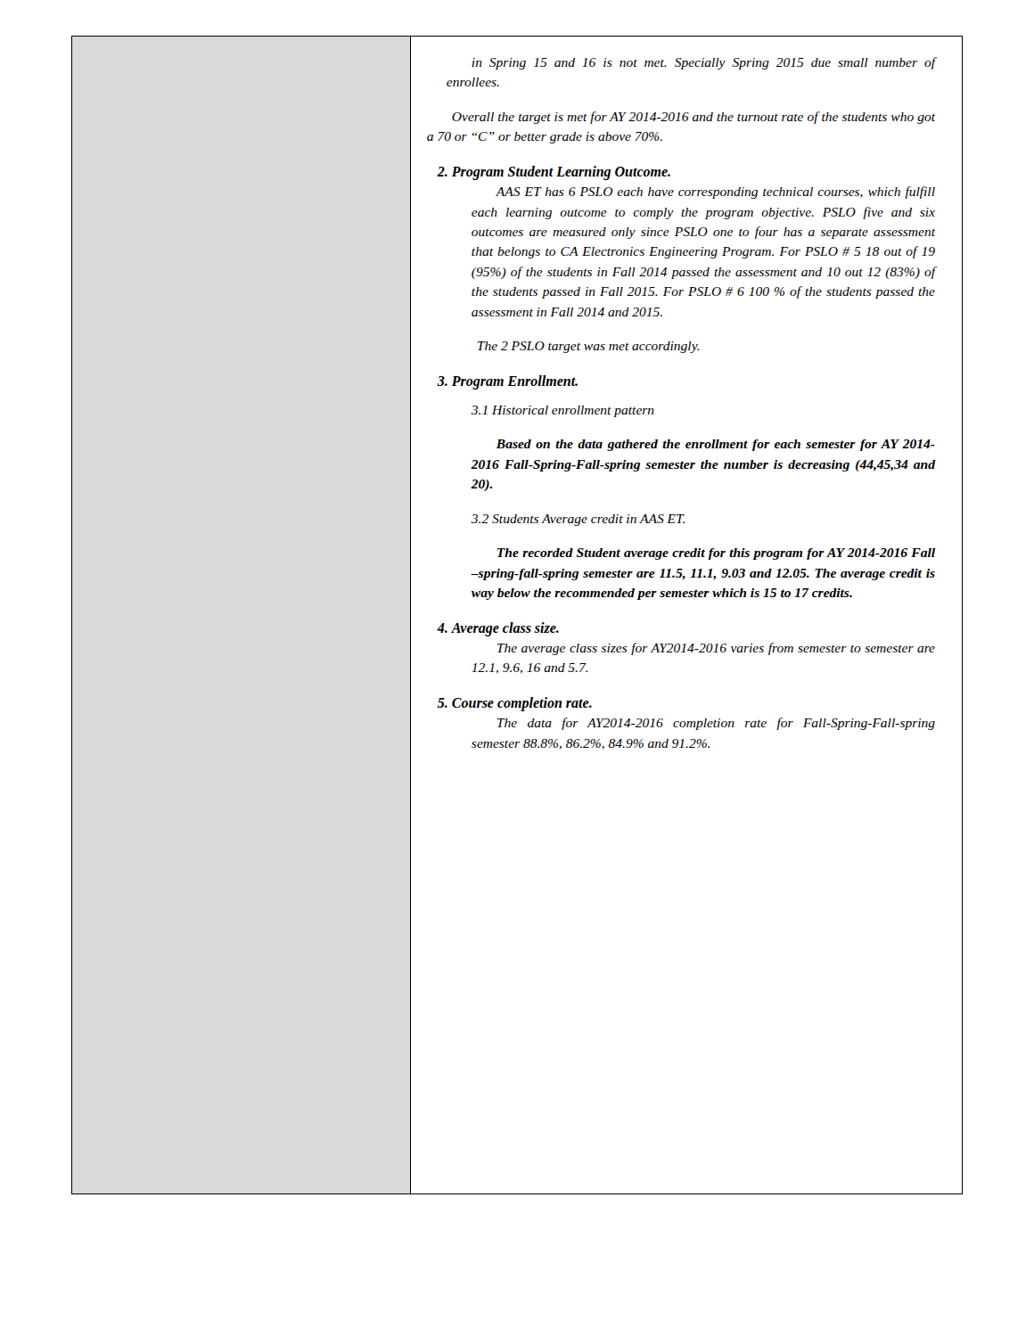in Spring 15 and 16 is not met. Specially Spring 2015 due small number of enrollees.
Overall the target is met for AY 2014-2016 and the turnout rate of the students who got a 70 or “C” or better grade is above 70%.
Program Student Learning Outcome.
AAS ET has 6 PSLO each have corresponding technical courses, which fulfill each learning outcome to comply the program objective. PSLO five and six outcomes are measured only since PSLO one to four has a separate assessment that belongs to CA Electronics Engineering Program. For PSLO # 5 18 out of 19 (95%) of the students in Fall 2014 passed the assessment and 10 out 12 (83%) of the students passed in Fall 2015. For PSLO # 6 100 % of the students passed the assessment in Fall 2014 and 2015.
The 2 PSLO target was met accordingly.
Program Enrollment.
3.1 Historical enrollment pattern
Based on the data gathered the enrollment for each semester for AY 2014-2016 Fall-Spring-Fall-spring semester the number is decreasing (44,45,34 and 20).
3.2 Students Average credit in AAS ET.
The recorded Student average credit for this program for AY 2014-2016 Fall –spring-fall-spring semester are 11.5, 11.1, 9.03 and 12.05. The average credit is way below the recommended per semester which is 15 to 17 credits.
Average class size.
The average class sizes for AY2014-2016 varies from semester to semester are 12.1, 9.6, 16 and 5.7.
Course completion rate.
The data for AY2014-2016 completion rate for Fall-Spring-Fall-spring semester 88.8%, 86.2%, 84.9% and 91.2%.